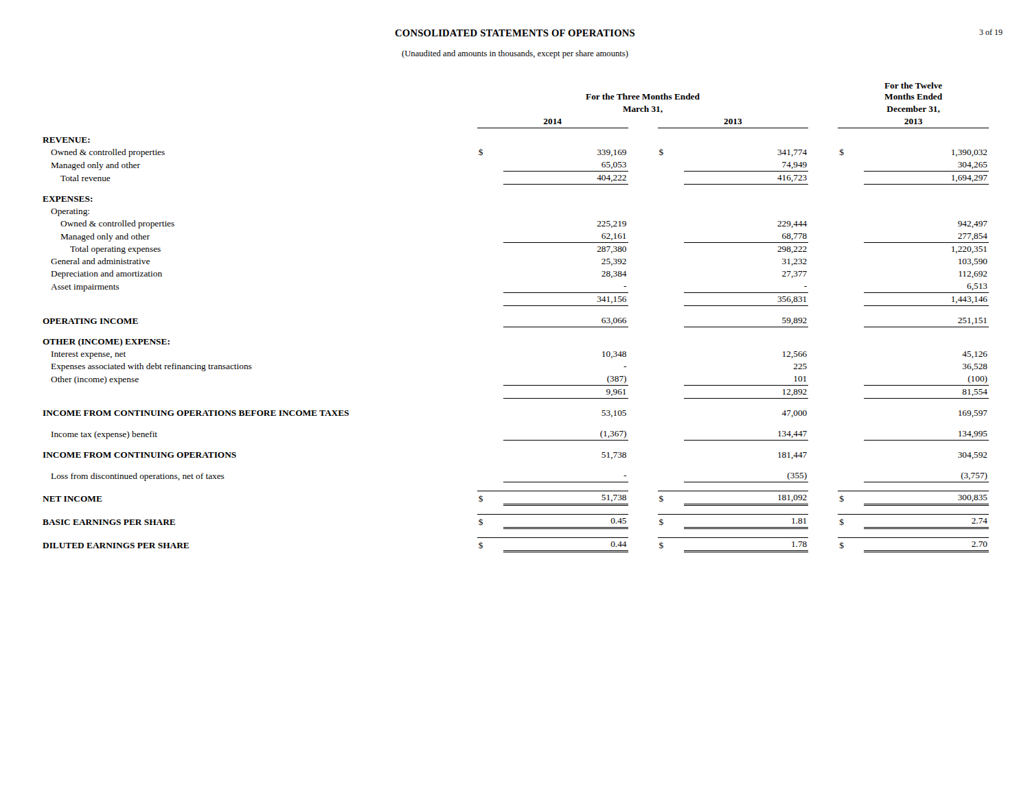3 of 19
CONSOLIDATED STATEMENTS OF OPERATIONS
(Unaudited and amounts in thousands, except per share amounts)
| | For the Three Months Ended | | For the Twelve Months Ended |
| | March 31, | | December 31, |
| | 2014 | | 2013 | | 2013 |
| REVENUE: | |
| Owned & controlled properties | $ | 339,169 | | $ | 341,774 | | $ | 1,390,032 |
| Managed only and other | | 65,053 | | | 74,949 | | | 304,265 |
| Total revenue | | 404,222 | | | 416,723 | | | 1,694,297 |
| EXPENSES: | |
| Operating: | |
| Owned & controlled properties | | 225,219 | | | 229,444 | | | 942,497 |
| Managed only and other | | 62,161 | | | 68,778 | | | 277,854 |
| Total operating expenses | | 287,380 | | | 298,222 | | | 1,220,351 |
| General and administrative | | 25,392 | | | 31,232 | | | 103,590 |
| Depreciation and amortization | | 28,384 | | | 27,377 | | | 112,692 |
| Asset impairments | | - | | | - | | | 6,513 |
| | | 341,156 | | | 356,831 | | | 1,443,146 |
| OPERATING INCOME | | 63,066 | | | 59,892 | | | 251,151 |
| OTHER (INCOME) EXPENSE: | |
| Interest expense, net | | 10,348 | | | 12,566 | | | 45,126 |
| Expenses associated with debt refinancing transactions | | - | | | 225 | | | 36,528 |
| Other (income) expense | | (387) | | | 101 | | | (100) |
| | | 9,961 | | | 12,892 | | | 81,554 |
| INCOME FROM CONTINUING OPERATIONS BEFORE INCOME TAXES | | 53,105 | | | 47,000 | | | 169,597 |
| Income tax (expense) benefit | | (1,367) | | | 134,447 | | | 134,995 |
| INCOME FROM CONTINUING OPERATIONS | | 51,738 | | | 181,447 | | | 304,592 |
| Loss from discontinued operations, net of taxes | | - | | | (355) | | | (3,757) |
| NET INCOME | $ | 51,738 | | $ | 181,092 | | $ | 300,835 |
| BASIC EARNINGS PER SHARE | $ | 0.45 | | $ | 1.81 | | $ | 2.74 |
| DILUTED EARNINGS PER SHARE | $ | 0.44 | | $ | 1.78 | | $ | 2.70 |